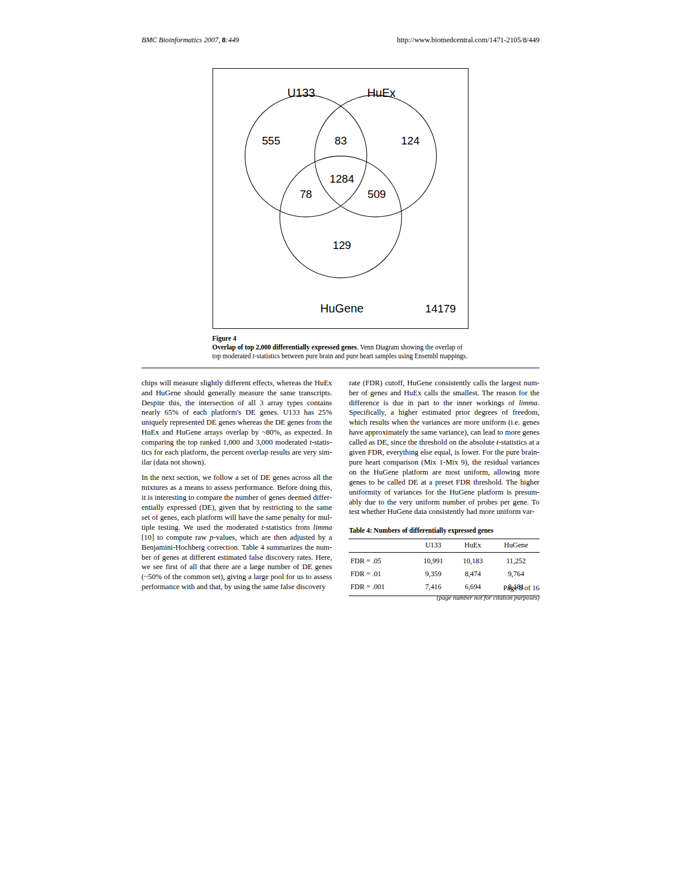BMC Bioinformatics 2007, 8:449
http://www.biomedcentral.com/1471-2105/8/449
U133 HuEx HuGene 555 83 124 1284 78 509 129 14179
Figure 4
Overlap of top 2,000 differentially expressed genes. Venn Diagram showing the overlap of top moderated t-statistics between pure brain and pure heart samples using Ensembl mappings.
chips will measure slightly different effects, whereas the HuEx and HuGene should generally measure the same transcripts. Despite this, the intersection of all 3 array types contains nearly 65% of each platform's DE genes. U133 has 25% uniquely represented DE genes whereas the DE genes from the HuEx and HuGene arrays overlap by ~80%, as expected. In comparing the top ranked 1,000 and 3,000 moderated t-statistics for each platform, the percent overlap results are very similar (data not shown).
In the next section, we follow a set of DE genes across all the mixtures as a means to assess performance. Before doing this, it is interesting to compare the number of genes deemed differentially expressed (DE), given that by restricting to the same set of genes, each platform will have the same penalty for multiple testing. We used the moderated t-statistics from limma [10] to compute raw p-values, which are then adjusted by a Benjamini-Hochberg correction. Table 4 summarizes the number of genes at different estimated false discovery rates. Here, we see first of all that there are a large number of DE genes (~50% of the common set), giving a large pool for us to assess performance with and that, by using the same false discovery
rate (FDR) cutoff, HuGene consistently calls the largest number of genes and HuEx calls the smallest. The reason for the difference is due in part to the inner workings of limma. Specifically, a higher estimated prior degrees of freedom, which results when the variances are more uniform (i.e. genes have approximately the same variance), can lead to more genes called as DE, since the threshold on the absolute t-statistics at a given FDR, everything else equal, is lower. For the pure brain-pure heart comparison (Mix 1-Mix 9), the residual variances on the HuGene platform are most uniform, allowing more genes to be called DE at a preset FDR threshold. The higher uniformity of variances for the HuGene platform is presumably due to the very uniform number of probes per gene. To test whether HuGene data consistently had more uniform var-
Table 4: Numbers of differentially expressed genes
| | U133 | HuEx | HuGene |
| --- | --- | --- | --- |
| FDR = .05 | 10,991 | 10,183 | 11,252 |
| FDR = .01 | 9,359 | 8,474 | 9,764 |
| FDR = .001 | 7,416 | 6,694 | 8,181 |
Page 8 of 16
(page number not for citation purposes)